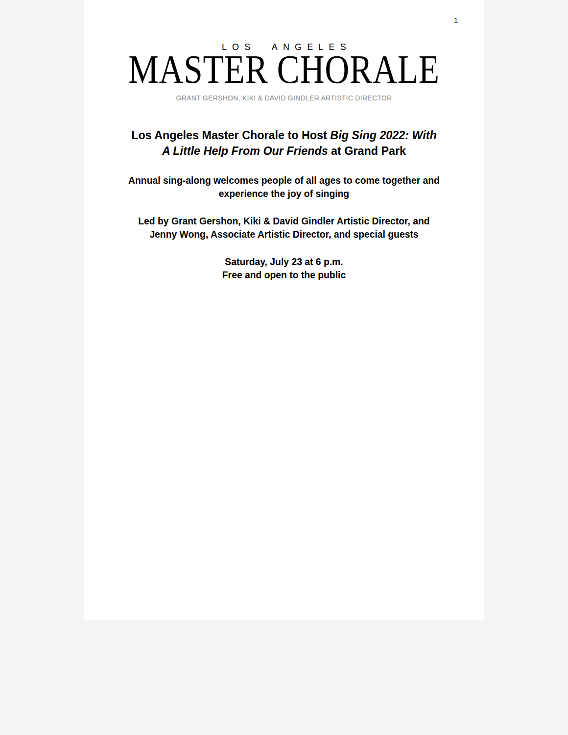1
LOS ANGELES
MASTER CHORALE
Grant Gershon, Kiki & David Gindler Artistic Director
Los Angeles Master Chorale to Host Big Sing 2022: With A Little Help From Our Friends at Grand Park
Annual sing-along welcomes people of all ages to come together and experience the joy of singing
Led by Grant Gershon, Kiki & David Gindler Artistic Director, and Jenny Wong, Associate Artistic Director, and special guests
Saturday, July 23 at 6 p.m.
Free and open to the public